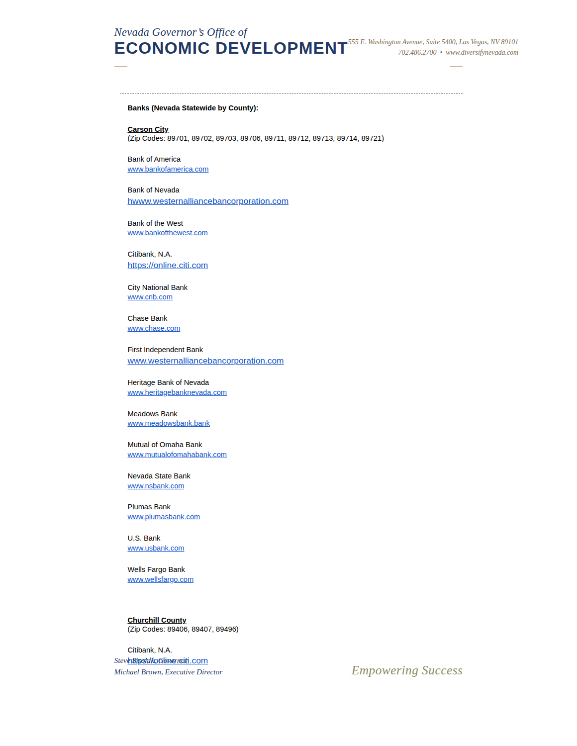Nevada Governor’s Office of
Economic Development
555 E. Washington Avenue, Suite 5400, Las Vegas, NV 89101
702.486.2700 • www.diversifynevada.com
Banks (Nevada Statewide by County):
Carson City
(Zip Codes: 89701, 89702, 89703, 89706, 89711, 89712, 89713, 89714, 89721)
Bank of America www.bankofamerica.com
Bank of Nevada hwww.westernalliancebancorporation.com
Bank of the West www.bankofthewest.com
Citibank, N.A. https://online.citi.com
City National Bank www.cnb.com
Chase Bank www.chase.com
First Independent Bank www.westernalliancebancorporation.com
Heritage Bank of Nevada www.heritagebanknevada.com
Meadows Bank www.meadowsbank.bank
Mutual of Omaha Bank www.mutualofomahabank.com
Nevada State Bank www.nsbank.com
Plumas Bank www.plumasbank.com
U.S. Bank www.usbank.com
Wells Fargo Bank www.wellsfargo.com
Churchill County
(Zip Codes: 89406, 89407, 89496)
Citibank, N.A. https://online.citi.com
Steve Sisolak, Governor
Michael Brown, Executive Director
Empowering Success